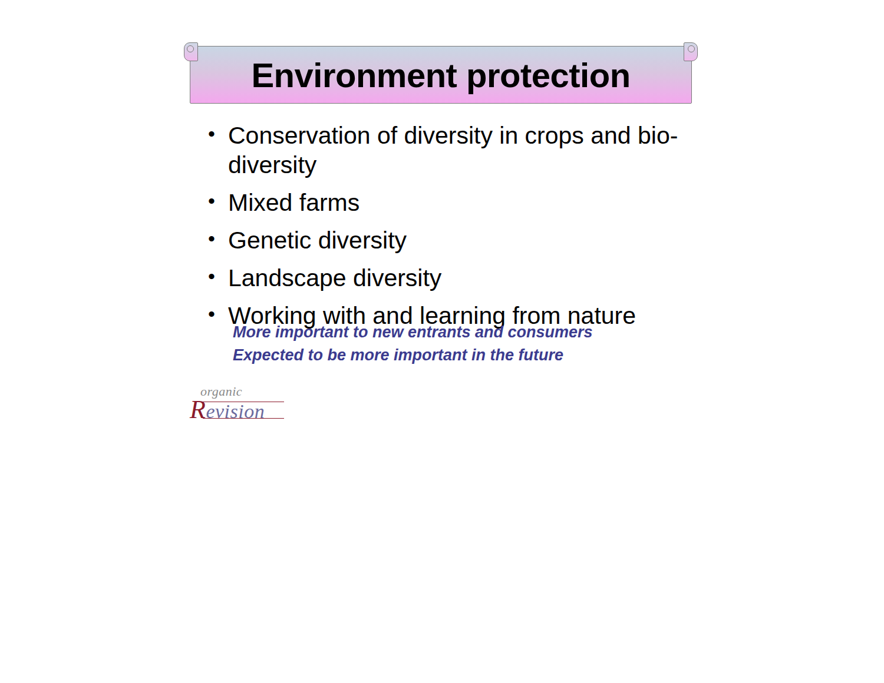Environment protection
Conservation of diversity in crops and bio-diversity
Mixed farms
Genetic diversity
Landscape diversity
Working with and learning from nature
More important to new entrants and consumers
Expected to be more important in the future
organic Revision